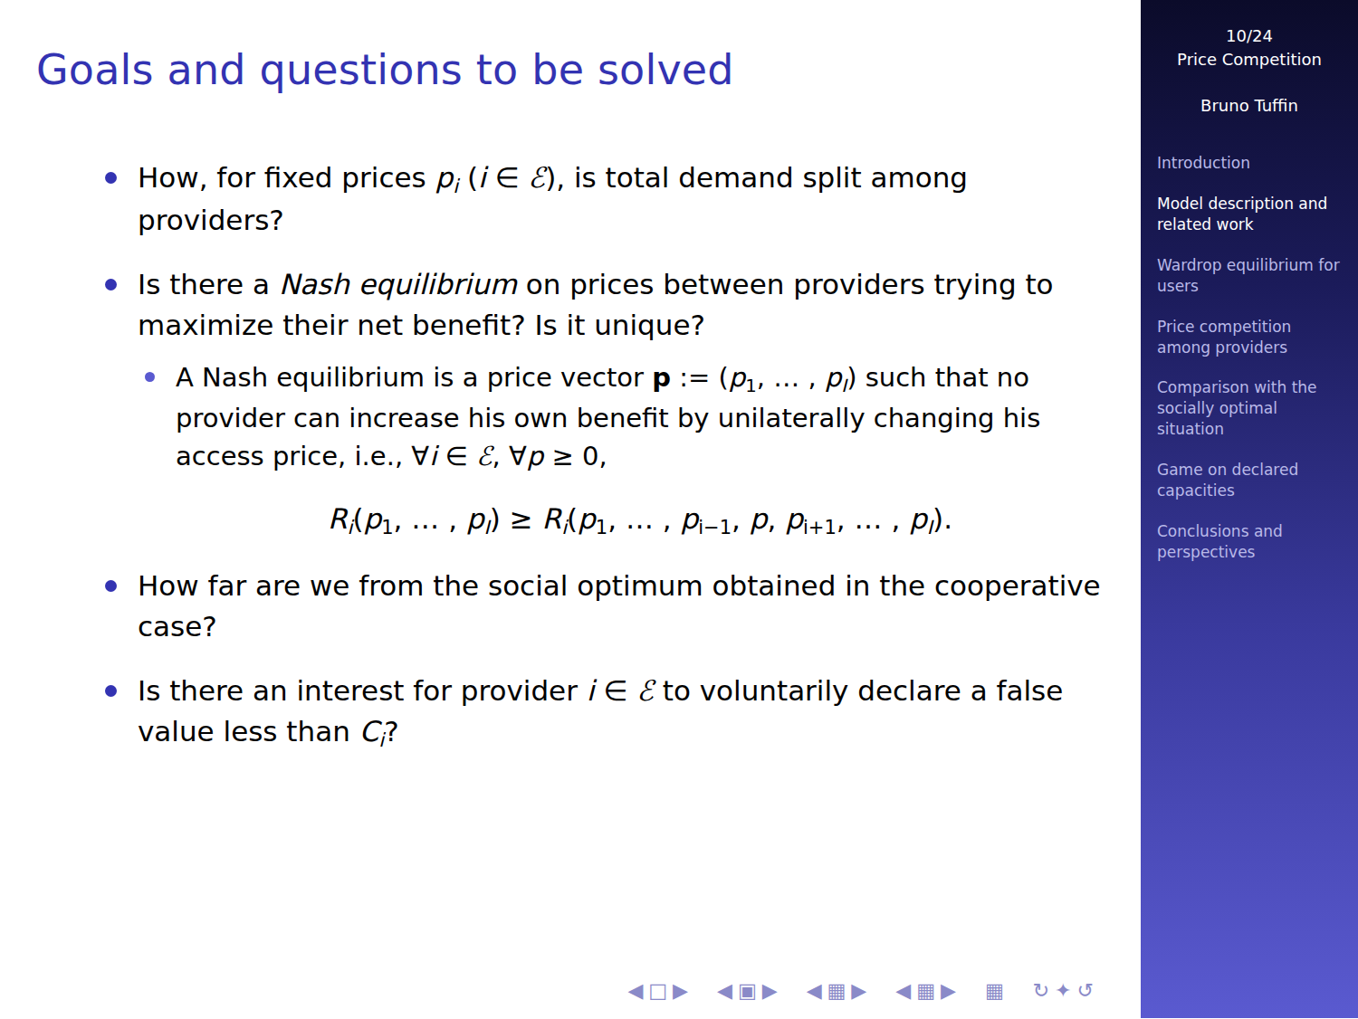10/24
Price Competition
Bruno Tuffin
Introduction
Model description and related work
Wardrop equilibrium for users
Price competition among providers
Comparison with the socially optimal situation
Game on declared capacities
Conclusions and perspectives
Goals and questions to be solved
How, for fixed prices pi (i ∈ ℰ), is total demand split among providers?
Is there a Nash equilibrium on prices between providers trying to maximize their net benefit? Is it unique?
A Nash equilibrium is a price vector p := (p1, … , pI) such that no provider can increase his own benefit by unilaterally changing his access price, i.e., ∀i ∈ ℰ, ∀p ≥ 0,
Ri(p1, … , pI) ≥ Ri(p1, … , pi−1, p, pi+1, … , pI).
How far are we from the social optimum obtained in the cooperative case?
Is there an interest for provider i ∈ ℰ to voluntarily declare a false value less than Ci?
◀□▶◀▣▶◀▦▶◀▦▶▦↻✦↺